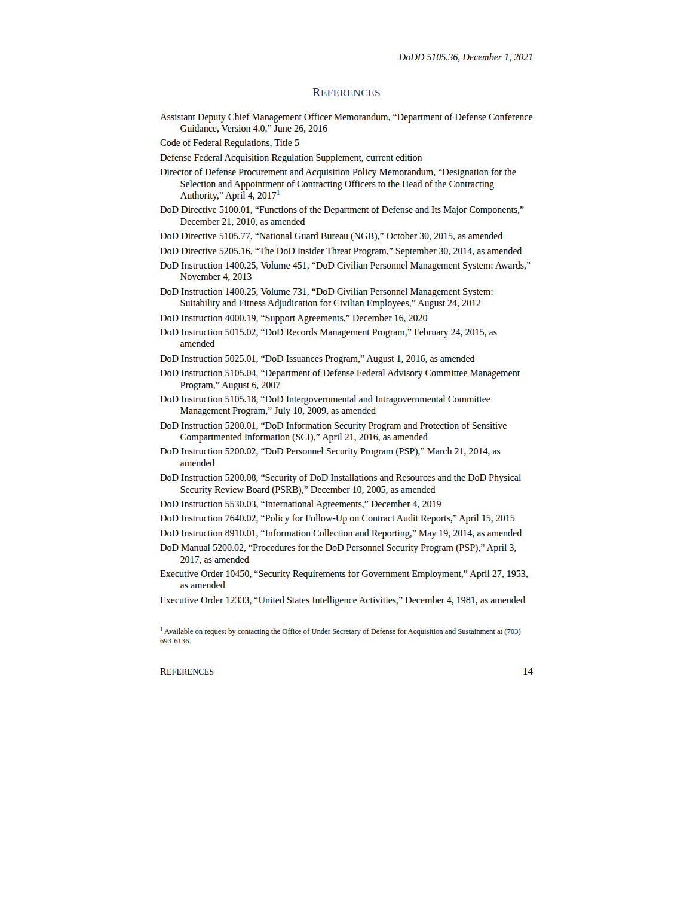DoDD 5105.36, December 1, 2021
REFERENCES
Assistant Deputy Chief Management Officer Memorandum, “Department of Defense Conference Guidance, Version 4.0,” June 26, 2016
Code of Federal Regulations, Title 5
Defense Federal Acquisition Regulation Supplement, current edition
Director of Defense Procurement and Acquisition Policy Memorandum, “Designation for the Selection and Appointment of Contracting Officers to the Head of the Contracting Authority,” April 4, 20171
DoD Directive 5100.01, “Functions of the Department of Defense and Its Major Components,” December 21, 2010, as amended
DoD Directive 5105.77, “National Guard Bureau (NGB),” October 30, 2015, as amended
DoD Directive 5205.16, “The DoD Insider Threat Program,” September 30, 2014, as amended
DoD Instruction 1400.25, Volume 451, “DoD Civilian Personnel Management System: Awards,” November 4, 2013
DoD Instruction 1400.25, Volume 731, “DoD Civilian Personnel Management System: Suitability and Fitness Adjudication for Civilian Employees,” August 24, 2012
DoD Instruction 4000.19, “Support Agreements,” December 16, 2020
DoD Instruction 5015.02, “DoD Records Management Program,” February 24, 2015, as amended
DoD Instruction 5025.01, “DoD Issuances Program,” August 1, 2016, as amended
DoD Instruction 5105.04, “Department of Defense Federal Advisory Committee Management Program,” August 6, 2007
DoD Instruction 5105.18, “DoD Intergovernmental and Intragovernmental Committee Management Program,” July 10, 2009, as amended
DoD Instruction 5200.01, “DoD Information Security Program and Protection of Sensitive Compartmented Information (SCI),” April 21, 2016, as amended
DoD Instruction 5200.02, “DoD Personnel Security Program (PSP),” March 21, 2014, as amended
DoD Instruction 5200.08, “Security of DoD Installations and Resources and the DoD Physical Security Review Board (PSRB),” December 10, 2005, as amended
DoD Instruction 5530.03, “International Agreements,” December 4, 2019
DoD Instruction 7640.02, “Policy for Follow-Up on Contract Audit Reports,” April 15, 2015
DoD Instruction 8910.01, “Information Collection and Reporting,” May 19, 2014, as amended
DoD Manual 5200.02, “Procedures for the DoD Personnel Security Program (PSP),” April 3, 2017, as amended
Executive Order 10450, “Security Requirements for Government Employment,” April 27, 1953, as amended
Executive Order 12333, “United States Intelligence Activities,” December 4, 1981, as amended
1 Available on request by contacting the Office of Under Secretary of Defense for Acquisition and Sustainment at (703) 693-6136.
REFERENCES 14